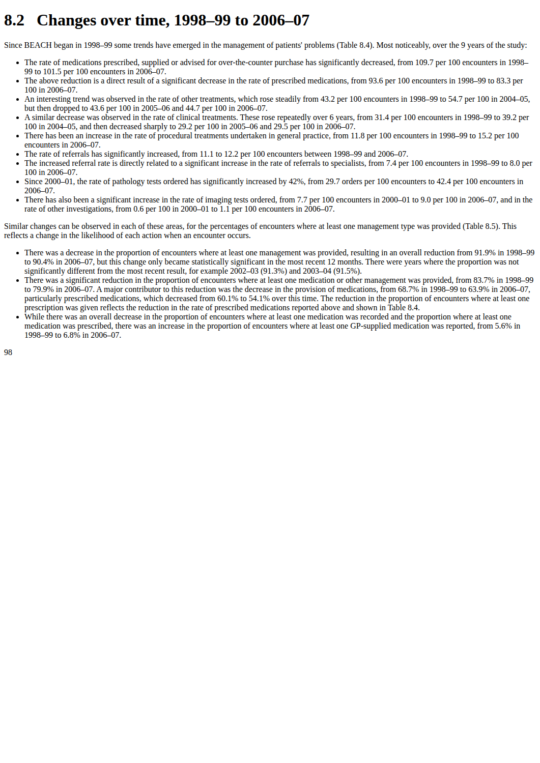8.2 Changes over time, 1998–99 to 2006–07
Since BEACH began in 1998–99 some trends have emerged in the management of patients' problems (Table 8.4). Most noticeably, over the 9 years of the study:
The rate of medications prescribed, supplied or advised for over-the-counter purchase has significantly decreased, from 109.7 per 100 encounters in 1998–99 to 101.5 per 100 encounters in 2006–07.
The above reduction is a direct result of a significant decrease in the rate of prescribed medications, from 93.6 per 100 encounters in 1998–99 to 83.3 per 100 in 2006–07.
An interesting trend was observed in the rate of other treatments, which rose steadily from 43.2 per 100 encounters in 1998–99 to 54.7 per 100 in 2004–05, but then dropped to 43.6 per 100 in 2005–06 and 44.7 per 100 in 2006–07.
A similar decrease was observed in the rate of clinical treatments. These rose repeatedly over 6 years, from 31.4 per 100 encounters in 1998–99 to 39.2 per 100 in 2004–05, and then decreased sharply to 29.2 per 100 in 2005–06 and 29.5 per 100 in 2006–07.
There has been an increase in the rate of procedural treatments undertaken in general practice, from 11.8 per 100 encounters in 1998–99 to 15.2 per 100 encounters in 2006–07.
The rate of referrals has significantly increased, from 11.1 to 12.2 per 100 encounters between 1998–99 and 2006–07.
The increased referral rate is directly related to a significant increase in the rate of referrals to specialists, from 7.4 per 100 encounters in 1998–99 to 8.0 per 100 in 2006–07.
Since 2000–01, the rate of pathology tests ordered has significantly increased by 42%, from 29.7 orders per 100 encounters to 42.4 per 100 encounters in 2006–07.
There has also been a significant increase in the rate of imaging tests ordered, from 7.7 per 100 encounters in 2000–01 to 9.0 per 100 in 2006–07, and in the rate of other investigations, from 0.6 per 100 in 2000–01 to 1.1 per 100 encounters in 2006–07.
Similar changes can be observed in each of these areas, for the percentages of encounters where at least one management type was provided (Table 8.5). This reflects a change in the likelihood of each action when an encounter occurs.
There was a decrease in the proportion of encounters where at least one management was provided, resulting in an overall reduction from 91.9% in 1998–99 to 90.4% in 2006–07, but this change only became statistically significant in the most recent 12 months. There were years where the proportion was not significantly different from the most recent result, for example 2002–03 (91.3%) and 2003–04 (91.5%).
There was a significant reduction in the proportion of encounters where at least one medication or other management was provided, from 83.7% in 1998–99 to 79.9% in 2006–07. A major contributor to this reduction was the decrease in the provision of medications, from 68.7% in 1998–99 to 63.9% in 2006–07, particularly prescribed medications, which decreased from 60.1% to 54.1% over this time. The reduction in the proportion of encounters where at least one prescription was given reflects the reduction in the rate of prescribed medications reported above and shown in Table 8.4.
While there was an overall decrease in the proportion of encounters where at least one medication was recorded and the proportion where at least one medication was prescribed, there was an increase in the proportion of encounters where at least one GP-supplied medication was reported, from 5.6% in 1998–99 to 6.8% in 2006–07.
98